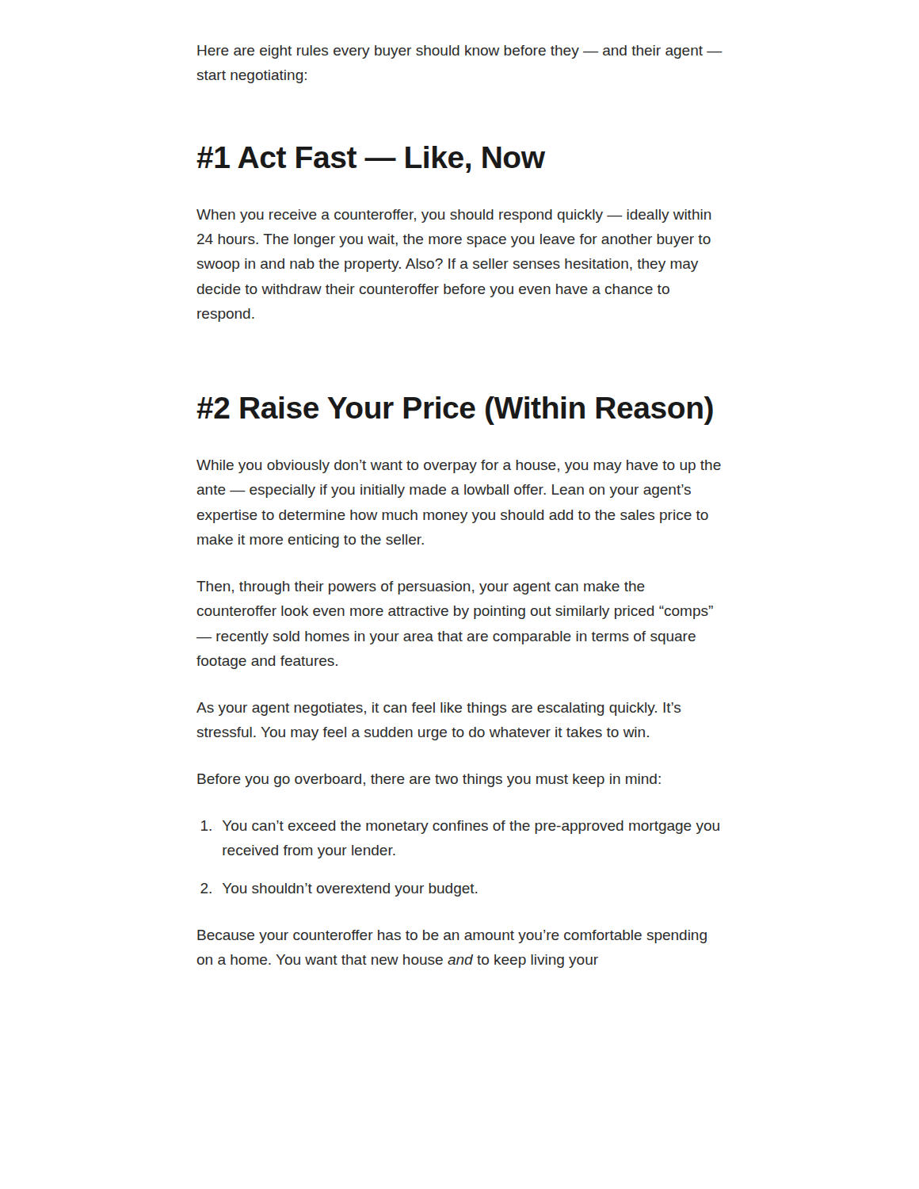Here are eight rules every buyer should know before they — and their agent — start negotiating:
#1 Act Fast — Like, Now
When you receive a counteroffer, you should respond quickly — ideally within 24 hours. The longer you wait, the more space you leave for another buyer to swoop in and nab the property. Also? If a seller senses hesitation, they may decide to withdraw their counteroffer before you even have a chance to respond.
#2 Raise Your Price (Within Reason)
While you obviously don’t want to overpay for a house, you may have to up the ante — especially if you initially made a lowball offer. Lean on your agent’s expertise to determine how much money you should add to the sales price to make it more enticing to the seller.
Then, through their powers of persuasion, your agent can make the counteroffer look even more attractive by pointing out similarly priced “comps” — recently sold homes in your area that are comparable in terms of square footage and features.
As your agent negotiates, it can feel like things are escalating quickly. It’s stressful. You may feel a sudden urge to do whatever it takes to win.
Before you go overboard, there are two things you must keep in mind:
You can’t exceed the monetary confines of the pre-approved mortgage you received from your lender.
You shouldn’t overextend your budget.
Because your counteroffer has to be an amount you’re comfortable spending on a home. You want that new house and to keep living your